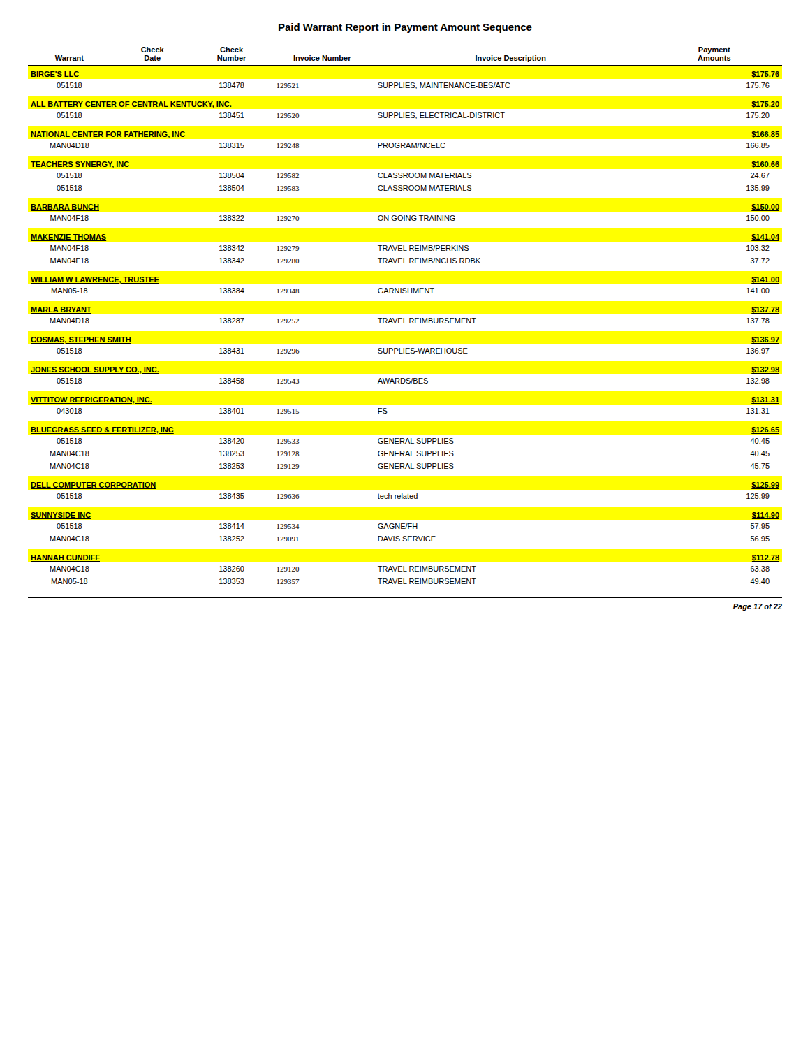Paid Warrant Report in Payment Amount Sequence
| Warrant | Check Date | Check Number | Invoice Number | Invoice Description | Payment Amounts |
| --- | --- | --- | --- | --- | --- |
| BIRGE'S LLC | $175.76 |
| 051518 | | 138478 | 129521 | SUPPLIES, MAINTENANCE-BES/ATC | 175.76 |
| ALL BATTERY CENTER OF CENTRAL KENTUCKY, INC. | $175.20 |
| 051518 | | 138451 | 129520 | SUPPLIES, ELECTRICAL-DISTRICT | 175.20 |
| NATIONAL CENTER FOR FATHERING, INC | $166.85 |
| MAN04D18 | | 138315 | 129248 | PROGRAM/NCELC | 166.85 |
| TEACHERS SYNERGY, INC | $160.66 |
| 051518 | | 138504 | 129582 | CLASSROOM MATERIALS | 24.67 |
| 051518 | | 138504 | 129583 | CLASSROOM MATERIALS | 135.99 |
| BARBARA BUNCH | $150.00 |
| MAN04F18 | | 138322 | 129270 | ON GOING TRAINING | 150.00 |
| MAKENZIE THOMAS | $141.04 |
| MAN04F18 | | 138342 | 129279 | TRAVEL REIMB/PERKINS | 103.32 |
| MAN04F18 | | 138342 | 129280 | TRAVEL REIMB/NCHS RDBK | 37.72 |
| WILLIAM W LAWRENCE, TRUSTEE | $141.00 |
| MAN05-18 | | 138384 | 129348 | GARNISHMENT | 141.00 |
| MARLA BRYANT | $137.78 |
| MAN04D18 | | 138287 | 129252 | TRAVEL REIMBURSEMENT | 137.78 |
| COSMAS, STEPHEN SMITH | $136.97 |
| 051518 | | 138431 | 129296 | SUPPLIES-WAREHOUSE | 136.97 |
| JONES SCHOOL SUPPLY CO., INC. | $132.98 |
| 051518 | | 138458 | 129543 | AWARDS/BES | 132.98 |
| VITTITOW REFRIGERATION, INC. | $131.31 |
| 043018 | | 138401 | 129515 | FS | 131.31 |
| BLUEGRASS SEED & FERTILIZER, INC | $126.65 |
| 051518 | | 138420 | 129533 | GENERAL SUPPLIES | 40.45 |
| MAN04C18 | | 138253 | 129128 | GENERAL SUPPLIES | 40.45 |
| MAN04C18 | | 138253 | 129129 | GENERAL SUPPLIES | 45.75 |
| DELL COMPUTER CORPORATION | $125.99 |
| 051518 | | 138435 | 129636 | tech related | 125.99 |
| SUNNYSIDE INC | $114.90 |
| 051518 | | 138414 | 129534 | GAGNE/FH | 57.95 |
| MAN04C18 | | 138252 | 129091 | DAVIS SERVICE | 56.95 |
| HANNAH CUNDIFF | $112.78 |
| MAN04C18 | | 138260 | 129120 | TRAVEL REIMBURSEMENT | 63.38 |
| MAN05-18 | | 138353 | 129357 | TRAVEL REIMBURSEMENT | 49.40 |
Page 17 of 22